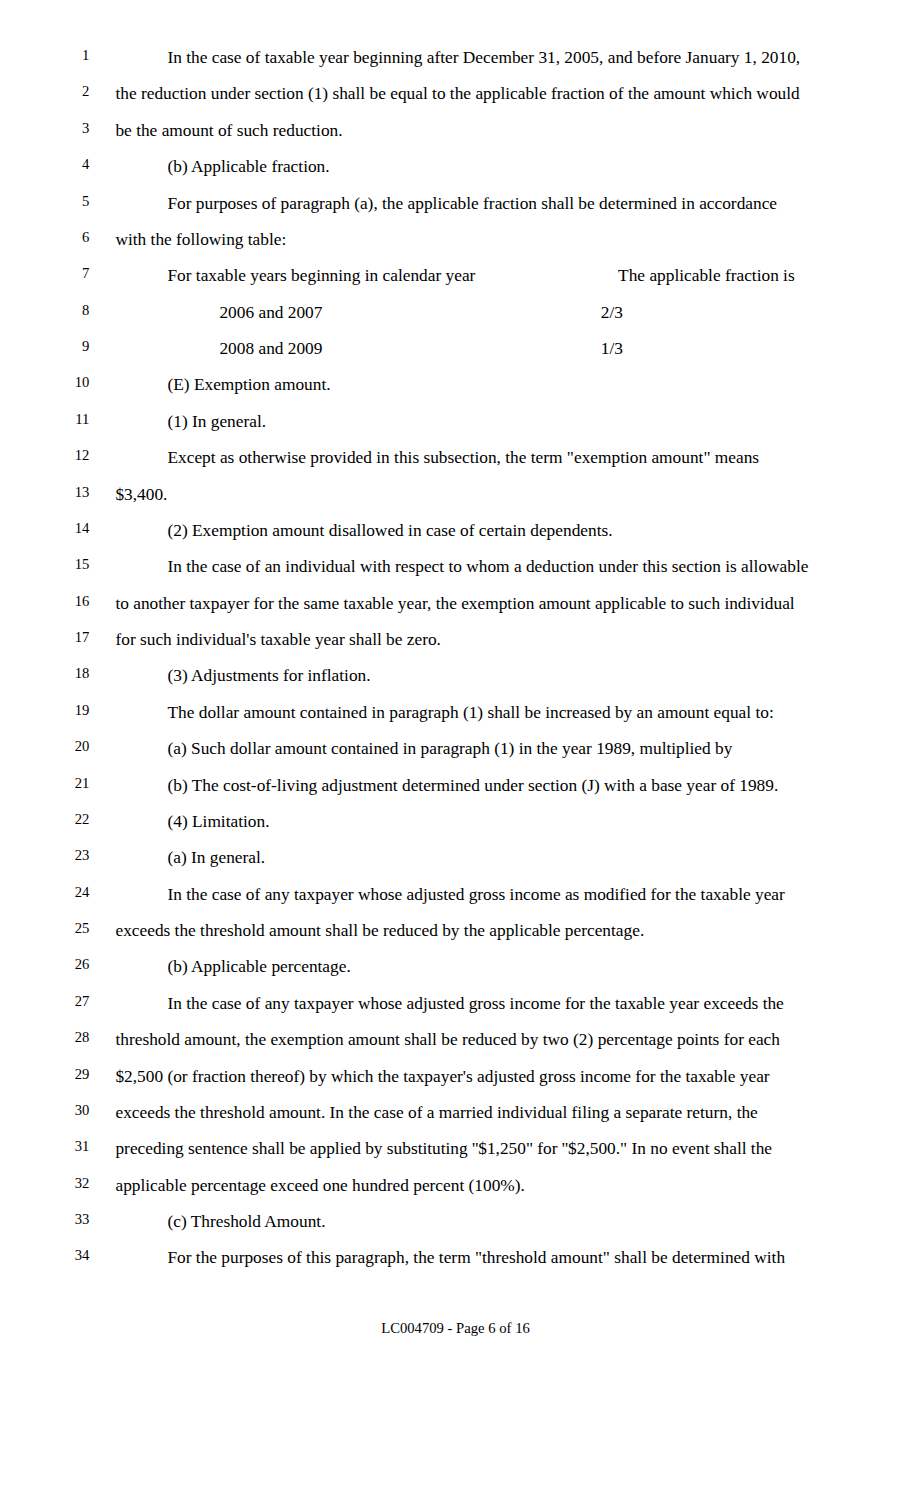In the case of taxable year beginning after December 31, 2005, and before January 1, 2010,
the reduction under section (1) shall be equal to the applicable fraction of the amount which would
be the amount of such reduction.
(b) Applicable fraction.
For purposes of paragraph (a), the applicable fraction shall be determined in accordance
with the following table:
For taxable years beginning in calendar year The applicable fraction is
2006 and 20072/3
2008 and 20091/3
(E) Exemption amount.
(1) In general.
Except as otherwise provided in this subsection, the term "exemption amount" means
$3,400.
(2) Exemption amount disallowed in case of certain dependents.
In the case of an individual with respect to whom a deduction under this section is allowable
to another taxpayer for the same taxable year, the exemption amount applicable to such individual
for such individual's taxable year shall be zero.
(3) Adjustments for inflation.
The dollar amount contained in paragraph (1) shall be increased by an amount equal to:
(a) Such dollar amount contained in paragraph (1) in the year 1989, multiplied by
(b) The cost-of-living adjustment determined under section (J) with a base year of 1989.
(4) Limitation.
(a) In general.
In the case of any taxpayer whose adjusted gross income as modified for the taxable year
exceeds the threshold amount shall be reduced by the applicable percentage.
(b) Applicable percentage.
In the case of any taxpayer whose adjusted gross income for the taxable year exceeds the
threshold amount, the exemption amount shall be reduced by two (2) percentage points for each
$2,500 (or fraction thereof) by which the taxpayer's adjusted gross income for the taxable year
exceeds the threshold amount. In the case of a married individual filing a separate return, the
preceding sentence shall be applied by substituting ''$1,250" for ''$2,500." In no event shall the
applicable percentage exceed one hundred percent (100%).
(c) Threshold Amount.
For the purposes of this paragraph, the term "threshold amount" shall be determined with
LC004709 - Page 6 of 16